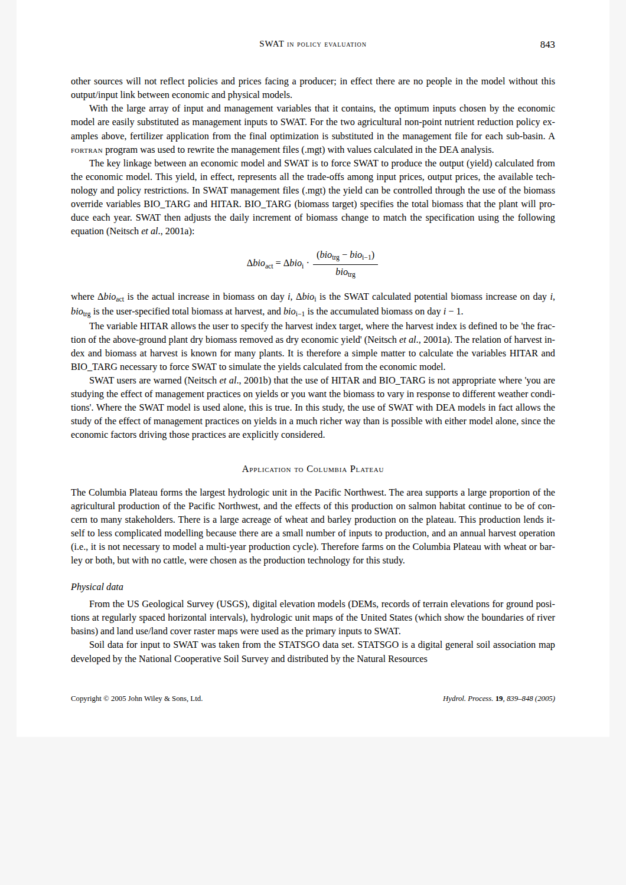SWAT in policy evaluation 843
other sources will not reflect policies and prices facing a producer; in effect there are no people in the model without this output/input link between economic and physical models.
With the large array of input and management variables that it contains, the optimum inputs chosen by the economic model are easily substituted as management inputs to SWAT. For the two agricultural non-point nutrient reduction policy examples above, fertilizer application from the final optimization is substituted in the management file for each sub-basin. A fortran program was used to rewrite the management files (.mgt) with values calculated in the DEA analysis.
The key linkage between an economic model and SWAT is to force SWAT to produce the output (yield) calculated from the economic model. This yield, in effect, represents all the trade-offs among input prices, output prices, the available technology and policy restrictions. In SWAT management files (.mgt) the yield can be controlled through the use of the biomass override variables BIO_TARG and HITAR. BIO_TARG (biomass target) specifies the total biomass that the plant will produce each year. SWAT then adjusts the daily increment of biomass change to match the specification using the following equation (Neitsch et al., 2001a):
Δbioact = Δbioi · (biotrg − bioi−1) biotrg
where Δbioact is the actual increase in biomass on day i, Δbioi is the SWAT calculated potential biomass increase on day i, biotrg is the user-specified total biomass at harvest, and bioi−1 is the accumulated biomass on day i − 1.
The variable HITAR allows the user to specify the harvest index target, where the harvest index is defined to be 'the fraction of the above-ground plant dry biomass removed as dry economic yield' (Neitsch et al., 2001a). The relation of harvest index and biomass at harvest is known for many plants. It is therefore a simple matter to calculate the variables HITAR and BIO_TARG necessary to force SWAT to simulate the yields calculated from the economic model.
SWAT users are warned (Neitsch et al., 2001b) that the use of HITAR and BIO_TARG is not appropriate where 'you are studying the effect of management practices on yields or you want the biomass to vary in response to different weather conditions'. Where the SWAT model is used alone, this is true. In this study, the use of SWAT with DEA models in fact allows the study of the effect of management practices on yields in a much richer way than is possible with either model alone, since the economic factors driving those practices are explicitly considered.
Application to Columbia Plateau
The Columbia Plateau forms the largest hydrologic unit in the Pacific Northwest. The area supports a large proportion of the agricultural production of the Pacific Northwest, and the effects of this production on salmon habitat continue to be of concern to many stakeholders. There is a large acreage of wheat and barley production on the plateau. This production lends itself to less complicated modelling because there are a small number of inputs to production, and an annual harvest operation (i.e., it is not necessary to model a multi-year production cycle). Therefore farms on the Columbia Plateau with wheat or barley or both, but with no cattle, were chosen as the production technology for this study.
Physical data
From the US Geological Survey (USGS), digital elevation models (DEMs, records of terrain elevations for ground positions at regularly spaced horizontal intervals), hydrologic unit maps of the United States (which show the boundaries of river basins) and land use/land cover raster maps were used as the primary inputs to SWAT.
Soil data for input to SWAT was taken from the STATSGO data set. STATSGO is a digital general soil association map developed by the National Cooperative Soil Survey and distributed by the Natural Resources
Copyright © 2005 John Wiley & Sons, Ltd. Hydrol. Process. 19, 839–848 (2005)